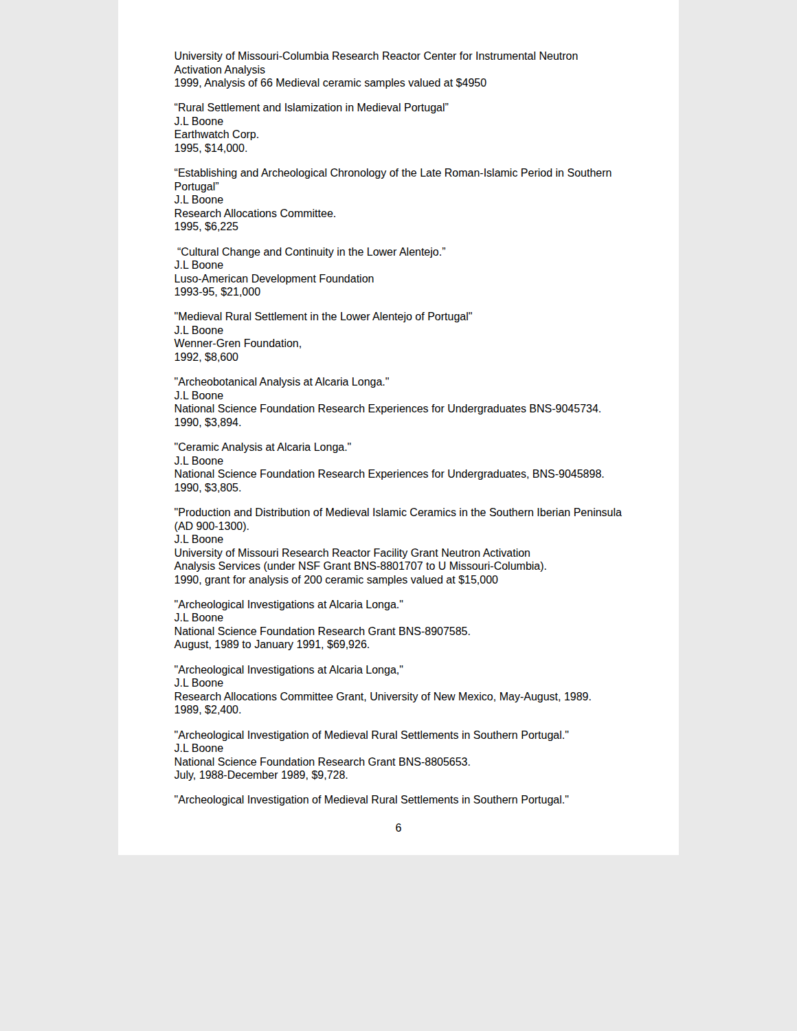University of Missouri-Columbia Research Reactor Center for Instrumental Neutron Activation Analysis
1999, Analysis of 66 Medieval ceramic samples valued at $4950
“Rural Settlement and Islamization in Medieval Portugal”
J.L Boone
Earthwatch Corp.
1995, $14,000.
“Establishing and Archeological Chronology of the Late Roman-Islamic Period in Southern Portugal”
J.L Boone
Research Allocations Committee.
1995, $6,225
“Cultural Change and Continuity in the Lower Alentejo.”
J.L Boone
Luso-American Development Foundation
1993-95, $21,000
"Medieval Rural Settlement in the Lower Alentejo of Portugal"
J.L Boone
Wenner-Gren Foundation,
1992, $8,600
"Archeobotanical Analysis at Alcaria Longa."
J.L Boone
National Science Foundation Research Experiences for Undergraduates BNS-9045734.
1990, $3,894.
"Ceramic Analysis at Alcaria Longa."
J.L Boone
National Science Foundation Research Experiences for Undergraduates, BNS-9045898.
1990, $3,805.
"Production and Distribution of Medieval Islamic Ceramics in the Southern Iberian Peninsula
(AD 900-1300).
J.L Boone
University of Missouri Research Reactor Facility Grant Neutron Activation
Analysis Services (under NSF Grant BNS-8801707 to U Missouri-Columbia).
1990, grant for analysis of 200 ceramic samples valued at $15,000
"Archeological Investigations at Alcaria Longa."
J.L Boone
National Science Foundation Research Grant BNS-8907585.
August, 1989 to January 1991, $69,926.
"Archeological Investigations at Alcaria Longa,"
J.L Boone
Research Allocations Committee Grant, University of New Mexico, May-August, 1989.
1989, $2,400.
"Archeological Investigation of Medieval Rural Settlements in Southern Portugal."
J.L Boone
National Science Foundation Research Grant BNS-8805653.
July, 1988-December 1989, $9,728.
"Archeological Investigation of Medieval Rural Settlements in Southern Portugal."
6